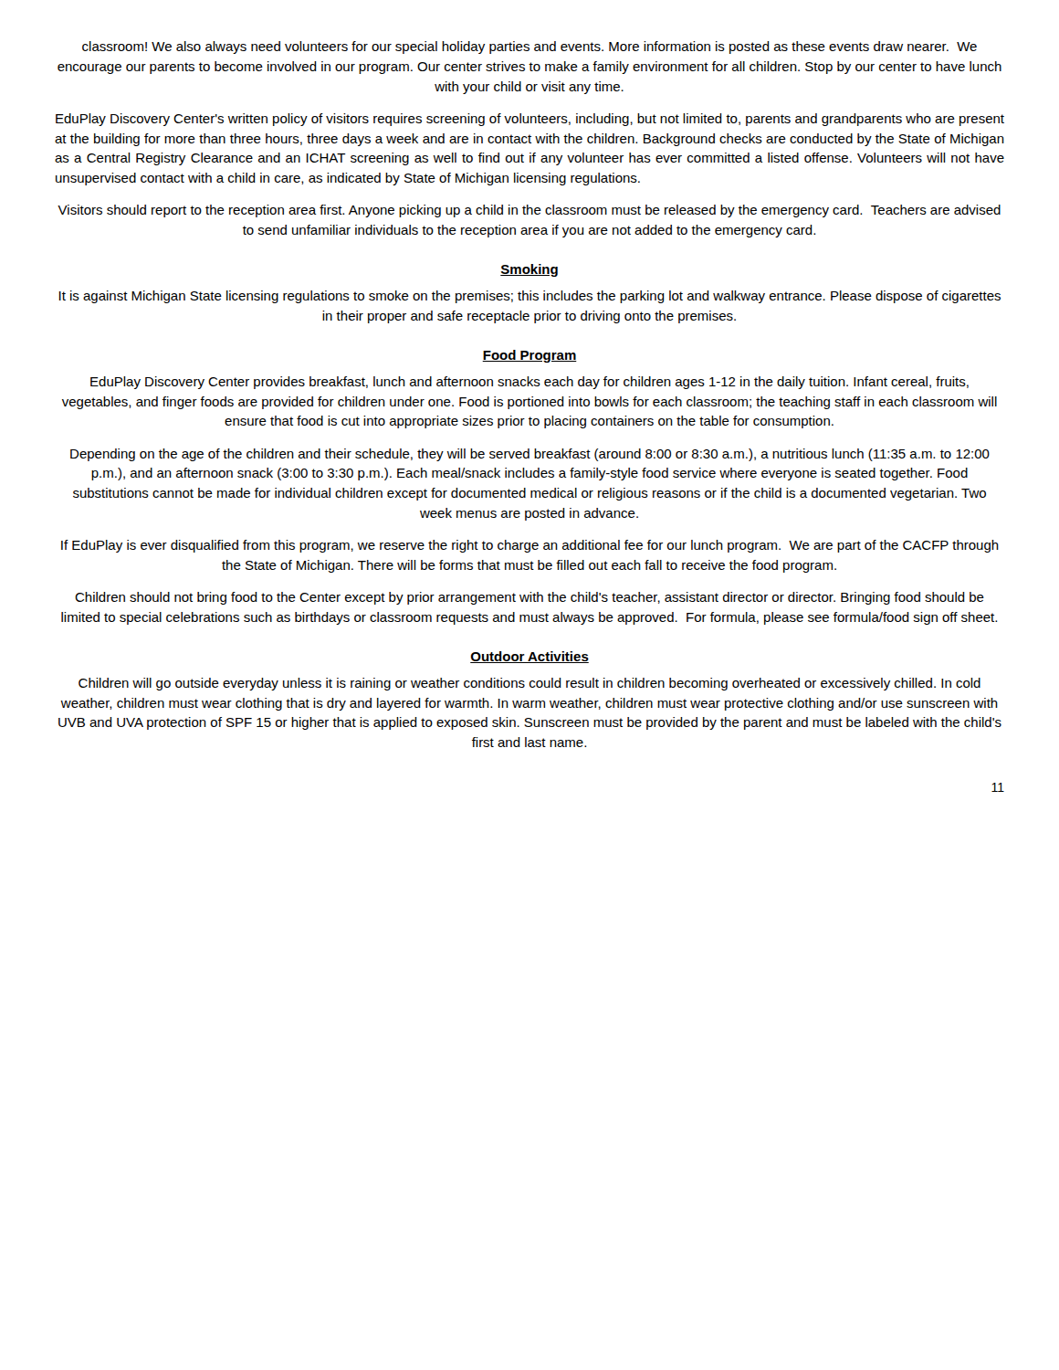classroom! We also always need volunteers for our special holiday parties and events. More information is posted as these events draw nearer. We encourage our parents to become involved in our program. Our center strives to make a family environment for all children. Stop by our center to have lunch with your child or visit any time.
EduPlay Discovery Center's written policy of visitors requires screening of volunteers, including, but not limited to, parents and grandparents who are present at the building for more than three hours, three days a week and are in contact with the children. Background checks are conducted by the State of Michigan as a Central Registry Clearance and an ICHAT screening as well to find out if any volunteer has ever committed a listed offense. Volunteers will not have unsupervised contact with a child in care, as indicated by State of Michigan licensing regulations.
Visitors should report to the reception area first. Anyone picking up a child in the classroom must be released by the emergency card. Teachers are advised to send unfamiliar individuals to the reception area if you are not added to the emergency card.
Smoking
It is against Michigan State licensing regulations to smoke on the premises; this includes the parking lot and walkway entrance. Please dispose of cigarettes in their proper and safe receptacle prior to driving onto the premises.
Food Program
EduPlay Discovery Center provides breakfast, lunch and afternoon snacks each day for children ages 1-12 in the daily tuition. Infant cereal, fruits, vegetables, and finger foods are provided for children under one. Food is portioned into bowls for each classroom; the teaching staff in each classroom will ensure that food is cut into appropriate sizes prior to placing containers on the table for consumption.
Depending on the age of the children and their schedule, they will be served breakfast (around 8:00 or 8:30 a.m.), a nutritious lunch (11:35 a.m. to 12:00 p.m.), and an afternoon snack (3:00 to 3:30 p.m.). Each meal/snack includes a family-style food service where everyone is seated together. Food substitutions cannot be made for individual children except for documented medical or religious reasons or if the child is a documented vegetarian. Two week menus are posted in advance.
If EduPlay is ever disqualified from this program, we reserve the right to charge an additional fee for our lunch program. We are part of the CACFP through the State of Michigan. There will be forms that must be filled out each fall to receive the food program.
Children should not bring food to the Center except by prior arrangement with the child's teacher, assistant director or director. Bringing food should be limited to special celebrations such as birthdays or classroom requests and must always be approved. For formula, please see formula/food sign off sheet.
Outdoor Activities
Children will go outside everyday unless it is raining or weather conditions could result in children becoming overheated or excessively chilled. In cold weather, children must wear clothing that is dry and layered for warmth. In warm weather, children must wear protective clothing and/or use sunscreen with UVB and UVA protection of SPF 15 or higher that is applied to exposed skin. Sunscreen must be provided by the parent and must be labeled with the child's first and last name.
11